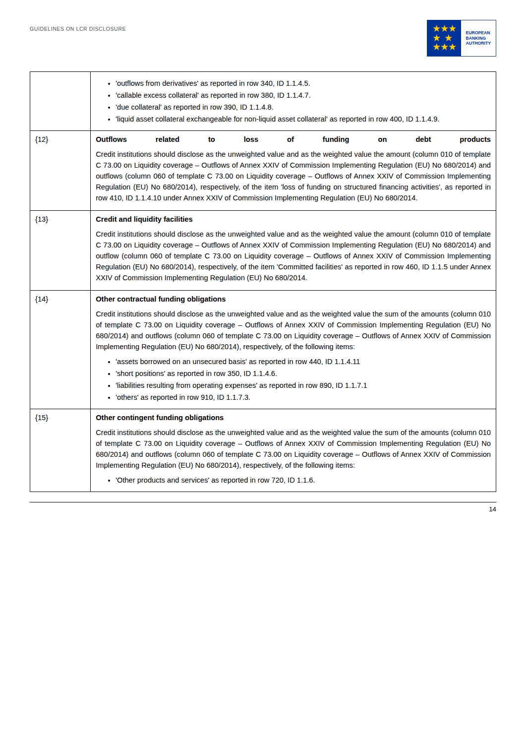GUIDELINES ON LCR DISCLOSURE
★★★
★ ★
★★★
EUROPEAN
BANKING
AUTHORITY
| | 'outflows from derivatives' as reported in row 340, ID 1.1.4.5. 'callable excess collateral' as reported in row 380, ID 1.1.4.7. 'due collateral' as reported in row 390, ID 1.1.4.8. 'liquid asset collateral exchangeable for non-liquid asset collateral' as reported in row 400, ID 1.1.4.9. |
| {12} | Outflows related to loss of funding on debt products Credit institutions should disclose as the unweighted value and as the weighted value the amount (column 010 of template C 73.00 on Liquidity coverage – Outflows of Annex XXIV of Commission Implementing Regulation (EU) No 680/2014) and outflows (column 060 of template C 73.00 on Liquidity coverage – Outflows of Annex XXIV of Commission Implementing Regulation (EU) No 680/2014), respectively, of the item 'loss of funding on structured financing activities', as reported in row 410, ID 1.1.4.10 under Annex XXIV of Commission Implementing Regulation (EU) No 680/2014. |
| {13} | Credit and liquidity facilities Credit institutions should disclose as the unweighted value and as the weighted value the amount (column 010 of template C 73.00 on Liquidity coverage – Outflows of Annex XXIV of Commission Implementing Regulation (EU) No 680/2014) and outflow (column 060 of template C 73.00 on Liquidity coverage – Outflows of Annex XXIV of Commission Implementing Regulation (EU) No 680/2014), respectively, of the item 'Committed facilities' as reported in row 460, ID 1.1.5 under Annex XXIV of Commission Implementing Regulation (EU) No 680/2014. |
| {14} | Other contractual funding obligations Credit institutions should disclose as the unweighted value and as the weighted value the sum of the amounts (column 010 of template C 73.00 on Liquidity coverage – Outflows of Annex XXIV of Commission Implementing Regulation (EU) No 680/2014) and outflows (column 060 of template C 73.00 on Liquidity coverage – Outflows of Annex XXIV of Commission Implementing Regulation (EU) No 680/2014), respectively, of the following items: 'assets borrowed on an unsecured basis' as reported in row 440, ID 1.1.4.11 'short positions' as reported in row 350, ID 1.1.4.6. 'liabilities resulting from operating expenses' as reported in row 890, ID 1.1.7.1 'others' as reported in row 910, ID 1.1.7.3. |
| {15} | Other contingent funding obligations Credit institutions should disclose as the unweighted value and as the weighted value the sum of the amounts (column 010 of template C 73.00 on Liquidity coverage – Outflows of Annex XXIV of Commission Implementing Regulation (EU) No 680/2014) and outflows (column 060 of template C 73.00 on Liquidity coverage – Outflows of Annex XXIV of Commission Implementing Regulation (EU) No 680/2014), respectively, of the following items: 'Other products and services' as reported in row 720, ID 1.1.6. |
14